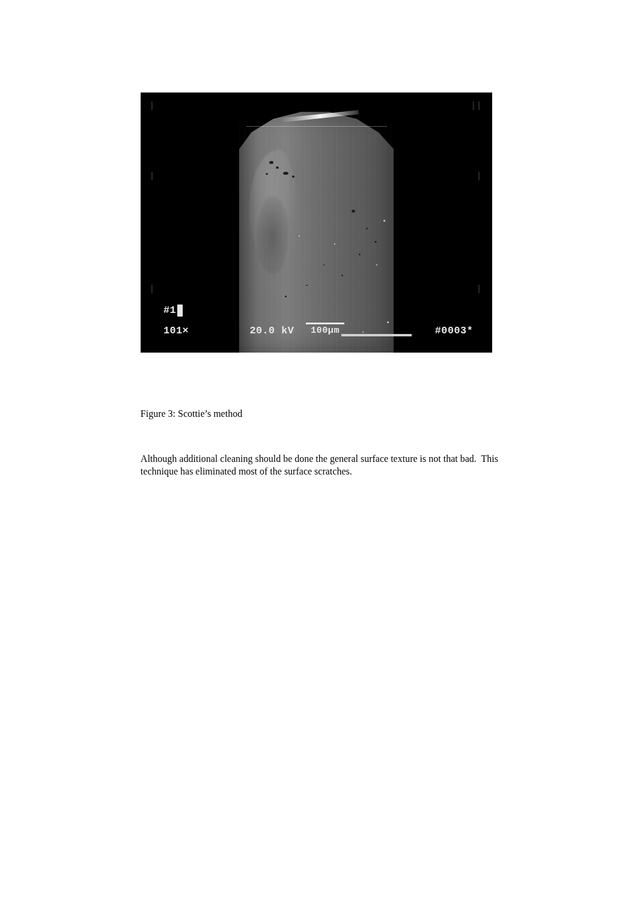| || | | | |
#1
101×
20.0 kV
100µm
#0003*
Figure 3: Scottie’s method
Although additional cleaning should be done the general surface texture is not that bad. This technique has eliminated most of the surface scratches.